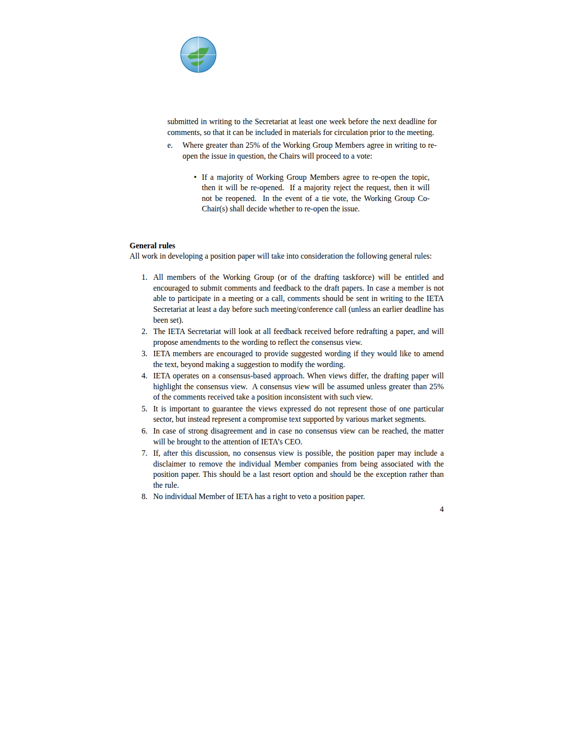submitted in writing to the Secretariat at least one week before the next deadline for comments, so that it can be included in materials for circulation prior to the meeting.
e.
Where greater than 25% of the Working Group Members agree in writing to re-open the issue in question, the Chairs will proceed to a vote:
•
If a majority of Working Group Members agree to re-open the topic, then it will be re-opened. If a majority reject the request, then it will not be reopened. In the event of a tie vote, the Working Group Co-Chair(s) shall decide whether to re-open the issue.
General rules
All work in developing a position paper will take into consideration the following general rules:
All members of the Working Group (or of the drafting taskforce) will be entitled and encouraged to submit comments and feedback to the draft papers. In case a member is not able to participate in a meeting or a call, comments should be sent in writing to the IETA Secretariat at least a day before such meeting/conference call (unless an earlier deadline has been set).
The IETA Secretariat will look at all feedback received before redrafting a paper, and will propose amendments to the wording to reflect the consensus view.
IETA members are encouraged to provide suggested wording if they would like to amend the text, beyond making a suggestion to modify the wording.
IETA operates on a consensus-based approach. When views differ, the drafting paper will highlight the consensus view. A consensus view will be assumed unless greater than 25% of the comments received take a position inconsistent with such view.
It is important to guarantee the views expressed do not represent those of one particular sector, but instead represent a compromise text supported by various market segments.
In case of strong disagreement and in case no consensus view can be reached, the matter will be brought to the attention of IETA’s CEO.
If, after this discussion, no consensus view is possible, the position paper may include a disclaimer to remove the individual Member companies from being associated with the position paper. This should be a last resort option and should be the exception rather than the rule.
No individual Member of IETA has a right to veto a position paper.
4